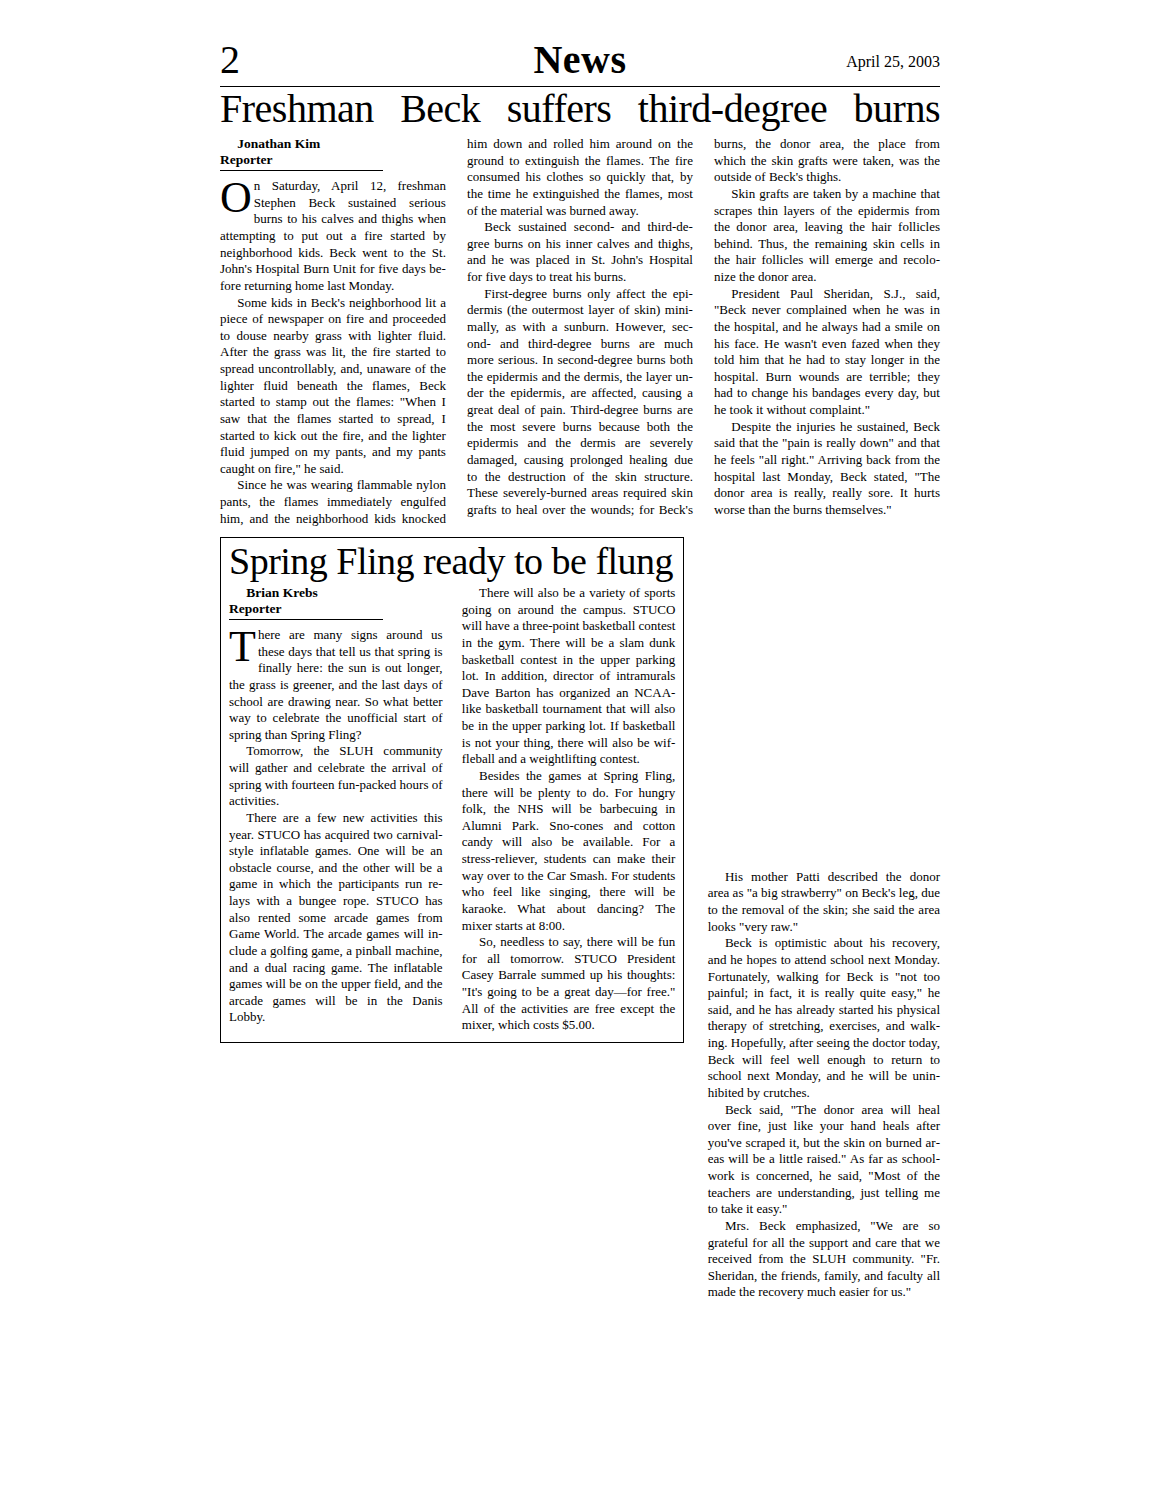2
News
April 25, 2003
Freshman Beck suffers third-degree burns
Jonathan Kim
Reporter
On Saturday, April 12, freshman Stephen Beck sustained serious burns to his calves and thighs when attempting to put out a fire started by neighborhood kids. Beck went to the St. John's Hospital Burn Unit for five days before returning home last Monday.
Some kids in Beck's neighborhood lit a piece of newspaper on fire and proceeded to douse nearby grass with lighter fluid. After the grass was lit, the fire started to spread uncontrollably, and, unaware of the lighter fluid beneath the flames, Beck started to stamp out the flames: "When I saw that the flames started to spread, I started to kick out the fire, and the lighter fluid jumped on my pants, and my pants caught on fire," he said.
Since he was wearing flammable nylon pants, the flames immediately engulfed him, and the neighborhood kids knocked him down and rolled him around on the ground to extinguish the flames. The fire consumed his clothes so quickly that, by the time he extinguished the flames, most of the material was burned away.
Beck sustained second- and third-degree burns on his inner calves and thighs, and he was placed in St. John's Hospital for five days to treat his burns.
First-degree burns only affect the epidermis (the outermost layer of skin) minimally, as with a sunburn. However, second- and third-degree burns are much more serious. In second-degree burns both the epidermis and the dermis, the layer under the epidermis, are affected, causing a great deal of pain. Third-degree burns are the most severe burns because both the epidermis and the dermis are severely damaged, causing prolonged healing due to the destruction of the skin structure. These severely-burned areas required skin grafts to heal over the wounds; for Beck's burns, the donor area, the place from which the skin grafts were taken, was the outside of Beck's thighs.
Skin grafts are taken by a machine that scrapes thin layers of the epidermis from the donor area, leaving the hair follicles behind. Thus, the remaining skin cells in the hair follicles will emerge and recolonize the donor area.
President Paul Sheridan, S.J., said, "Beck never complained when he was in the hospital, and he always had a smile on his face. He wasn't even fazed when they told him that he had to stay longer in the hospital. Burn wounds are terrible; they had to change his bandages every day, but he took it without complaint."
Despite the injuries he sustained, Beck said that the "pain is really down" and that he feels "all right." Arriving back from the hospital last Monday, Beck stated, "The donor area is really, really sore. It hurts worse than the burns themselves."
Spring Fling ready to be flung
Brian Krebs
Reporter
There are many signs around us these days that tell us that spring is finally here: the sun is out longer, the grass is greener, and the last days of school are drawing near. So what better way to celebrate the unofficial start of spring than Spring Fling?
Tomorrow, the SLUH community will gather and celebrate the arrival of spring with fourteen fun-packed hours of activities.
There are a few new activities this year. STUCO has acquired two carnival-style inflatable games. One will be an obstacle course, and the other will be a game in which the participants run relays with a bungee rope. STUCO has also rented some arcade games from Game World. The arcade games will include a golfing game, a pinball machine, and a dual racing game. The inflatable games will be on the upper field, and the arcade games will be in the Danis Lobby.
There will also be a variety of sports going on around the campus. STUCO will have a three-point basketball contest in the gym. There will be a slam dunk basketball contest in the upper parking lot. In addition, director of intramurals Dave Barton has organized an NCAA-like basketball tournament that will also be in the upper parking lot. If basketball is not your thing, there will also be wiffleball and a weightlifting contest.
Besides the games at Spring Fling, there will be plenty to do. For hungry folk, the NHS will be barbecuing in Alumni Park. Sno-cones and cotton candy will also be available. For a stress-reliever, students can make their way over to the Car Smash. For students who feel like singing, there will be karaoke. What about dancing? The mixer starts at 8:00.
So, needless to say, there will be fun for all tomorrow. STUCO President Casey Barrale summed up his thoughts: "It's going to be a great day—for free." All of the activities are free except the mixer, which costs $5.00.
His mother Patti described the donor area as "a big strawberry" on Beck's leg, due to the removal of the skin; she said the area looks "very raw."
Beck is optimistic about his recovery, and he hopes to attend school next Monday. Fortunately, walking for Beck is "not too painful; in fact, it is really quite easy," he said, and he has already started his physical therapy of stretching, exercises, and walking. Hopefully, after seeing the doctor today, Beck will feel well enough to return to school next Monday, and he will be uninhibited by crutches.
Beck said, "The donor area will heal over fine, just like your hand heals after you've scraped it, but the skin on burned areas will be a little raised." As far as schoolwork is concerned, he said, "Most of the teachers are understanding, just telling me to take it easy."
Mrs. Beck emphasized, "We are so grateful for all the support and care that we received from the SLUH community. "Fr. Sheridan, the friends, family, and faculty all made the recovery much easier for us."